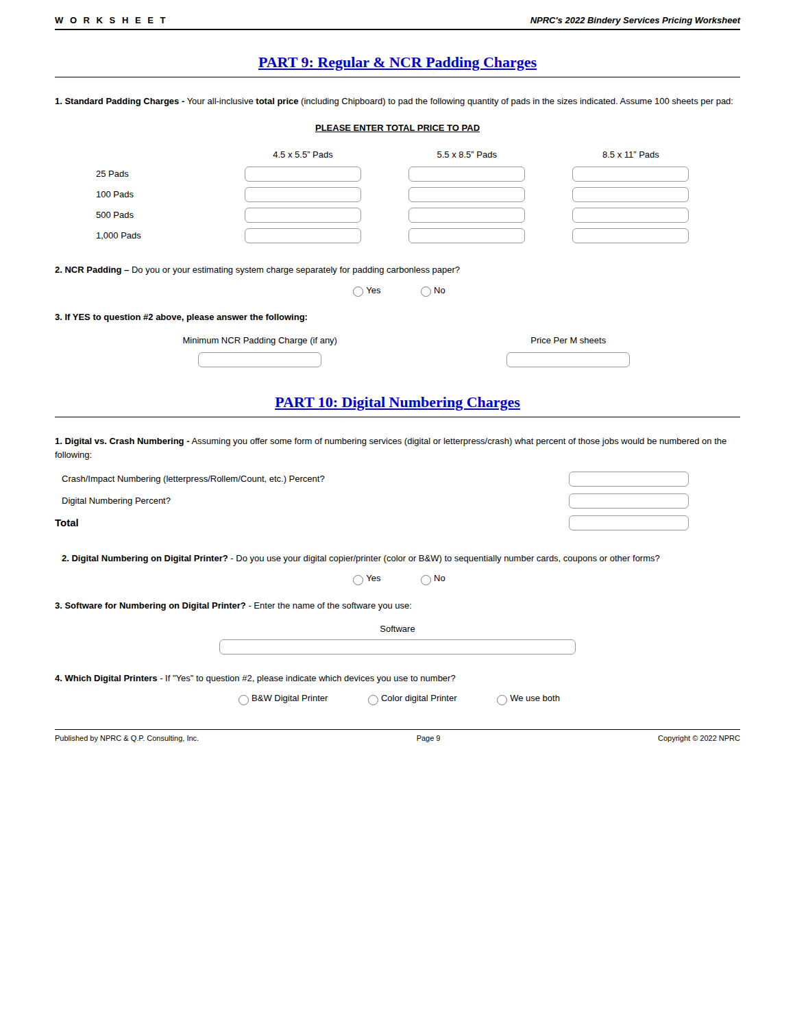W O R K S H E E T
NPRC's 2022 Bindery Services Pricing Worksheet
PART 9: Regular & NCR Padding Charges
1. Standard Padding Charges - Your all-inclusive total price (including Chipboard) to pad the following quantity of pads in the sizes indicated. Assume 100 sheets per pad:
PLEASE ENTER TOTAL PRICE TO PAD
| | 4.5 x 5.5” Pads | 5.5 x 8.5” Pads | 8.5 x 11” Pads |
| 25 Pads | | | |
| 100 Pads | | | |
| 500 Pads | | | |
| 1,000 Pads | | | |
2. NCR Padding – Do you or your estimating system charge separately for padding carbonless paper?
Yes No
3. If YES to question #2 above, please answer the following:
| Minimum NCR Padding Charge (if any) | Price Per M sheets |
PART 10: Digital Numbering Charges
1. Digital vs. Crash Numbering - Assuming you offer some form of numbering services (digital or letterpress/crash) what percent of those jobs would be numbered on the following:
| Crash/Impact Numbering (letterpress/Rollem/Count, etc.) Percent? | |
| Digital Numbering Percent? | |
| Total | |
2. Digital Numbering on Digital Printer? - Do you use your digital copier/printer (color or B&W) to sequentially number cards, coupons or other forms?
Yes No
3. Software for Numbering on Digital Printer? - Enter the name of the software you use:
Software
4. Which Digital Printers - If "Yes" to question #2, please indicate which devices you use to number?
B&W Digital Printer Color digital Printer We use both
Published by NPRC & Q.P. Consulting, Inc.
Page 9
Copyright © 2022 NPRC